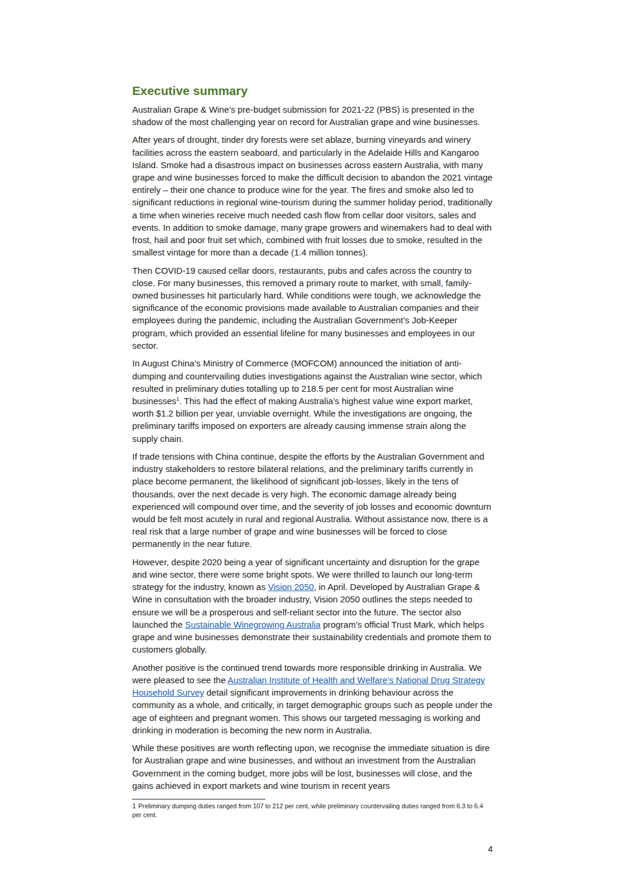Executive summary
Australian Grape & Wine’s pre-budget submission for 2021-22 (PBS) is presented in the shadow of the most challenging year on record for Australian grape and wine businesses.
After years of drought, tinder dry forests were set ablaze, burning vineyards and winery facilities across the eastern seaboard, and particularly in the Adelaide Hills and Kangaroo Island. Smoke had a disastrous impact on businesses across eastern Australia, with many grape and wine businesses forced to make the difficult decision to abandon the 2021 vintage entirely – their one chance to produce wine for the year. The fires and smoke also led to significant reductions in regional wine-tourism during the summer holiday period, traditionally a time when wineries receive much needed cash flow from cellar door visitors, sales and events. In addition to smoke damage, many grape growers and winemakers had to deal with frost, hail and poor fruit set which, combined with fruit losses due to smoke, resulted in the smallest vintage for more than a decade (1.4 million tonnes).
Then COVID-19 caused cellar doors, restaurants, pubs and cafes across the country to close. For many businesses, this removed a primary route to market, with small, family-owned businesses hit particularly hard. While conditions were tough, we acknowledge the significance of the economic provisions made available to Australian companies and their employees during the pandemic, including the Australian Government’s Job-Keeper program, which provided an essential lifeline for many businesses and employees in our sector.
In August China’s Ministry of Commerce (MOFCOM) announced the initiation of anti-dumping and countervailing duties investigations against the Australian wine sector, which resulted in preliminary duties totalling up to 218.5 per cent for most Australian wine businesses1. This had the effect of making Australia’s highest value wine export market, worth $1.2 billion per year, unviable overnight. While the investigations are ongoing, the preliminary tariffs imposed on exporters are already causing immense strain along the supply chain.
If trade tensions with China continue, despite the efforts by the Australian Government and industry stakeholders to restore bilateral relations, and the preliminary tariffs currently in place become permanent, the likelihood of significant job-losses, likely in the tens of thousands, over the next decade is very high. The economic damage already being experienced will compound over time, and the severity of job losses and economic downturn would be felt most acutely in rural and regional Australia. Without assistance now, there is a real risk that a large number of grape and wine businesses will be forced to close permanently in the near future.
However, despite 2020 being a year of significant uncertainty and disruption for the grape and wine sector, there were some bright spots. We were thrilled to launch our long-term strategy for the industry, known as Vision 2050, in April. Developed by Australian Grape & Wine in consultation with the broader industry, Vision 2050 outlines the steps needed to ensure we will be a prosperous and self-reliant sector into the future. The sector also launched the Sustainable Winegrowing Australia program’s official Trust Mark, which helps grape and wine businesses demonstrate their sustainability credentials and promote them to customers globally.
Another positive is the continued trend towards more responsible drinking in Australia. We were pleased to see the Australian Institute of Health and Welfare’s National Drug Strategy Household Survey detail significant improvements in drinking behaviour across the community as a whole, and critically, in target demographic groups such as people under the age of eighteen and pregnant women. This shows our targeted messaging is working and drinking in moderation is becoming the new norm in Australia.
While these positives are worth reflecting upon, we recognise the immediate situation is dire for Australian grape and wine businesses, and without an investment from the Australian Government in the coming budget, more jobs will be lost, businesses will close, and the gains achieved in export markets and wine tourism in recent years
1 Preliminary dumping duties ranged from 107 to 212 per cent, while preliminary countervailing duties ranged from 6.3 to 6.4 per cent.
4